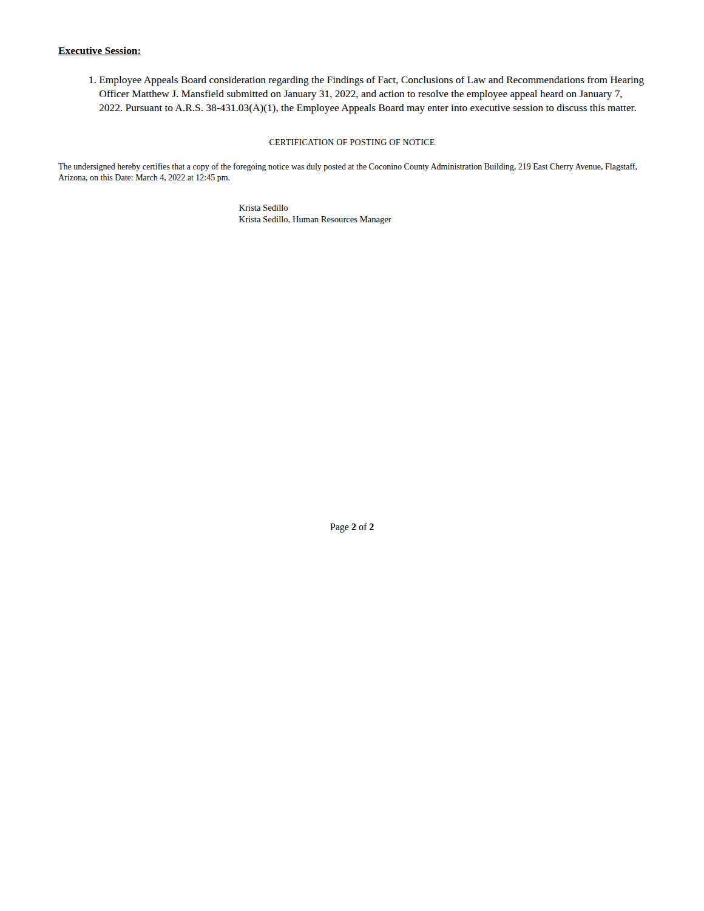Executive Session:
Employee Appeals Board consideration regarding the Findings of Fact, Conclusions of Law and Recommendations from Hearing Officer Matthew J. Mansfield submitted on January 31, 2022, and action to resolve the employee appeal heard on January 7, 2022. Pursuant to A.R.S. 38-431.03(A)(1), the Employee Appeals Board may enter into executive session to discuss this matter.
CERTIFICATION OF POSTING OF NOTICE
The undersigned hereby certifies that a copy of the foregoing notice was duly posted at the Coconino County Administration Building, 219 East Cherry Avenue, Flagstaff, Arizona, on this Date: March 4, 2022 at 12:45 pm.
Krista Sedillo
Krista Sedillo, Human Resources Manager
Page 2 of 2